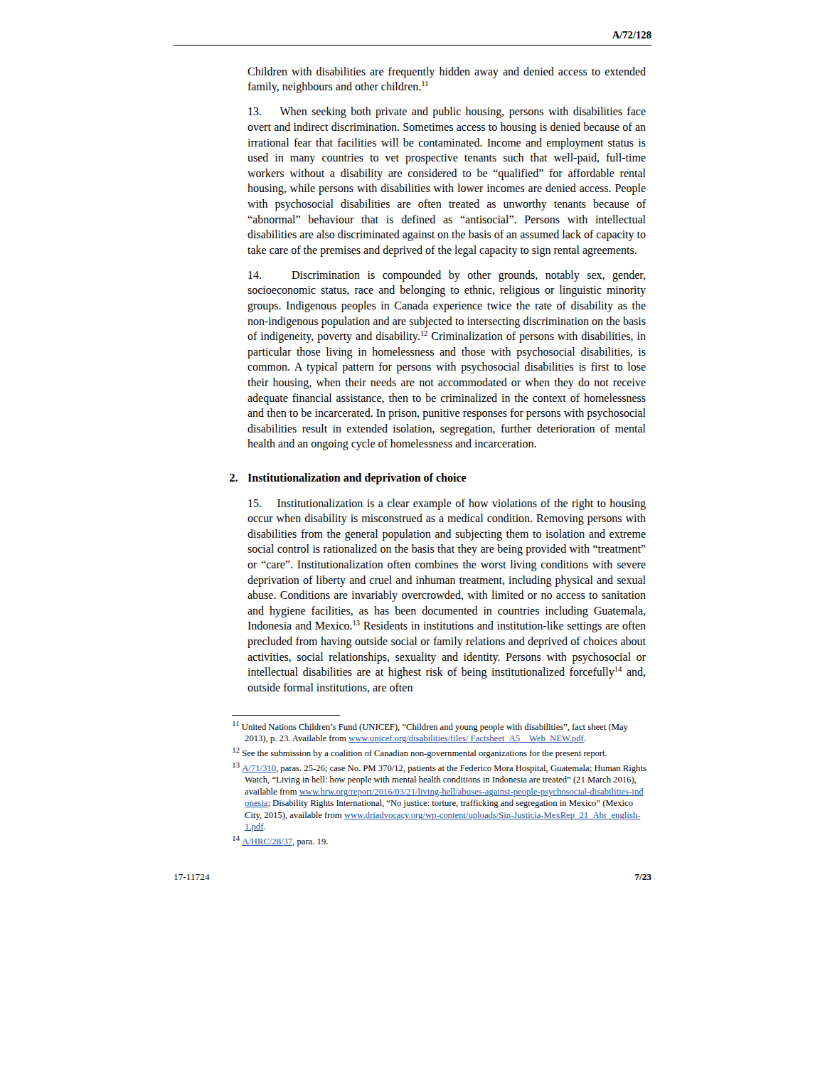A/72/128
Children with disabilities are frequently hidden away and denied access to extended family, neighbours and other children.11
13. When seeking both private and public housing, persons with disabilities face overt and indirect discrimination. Sometimes access to housing is denied because of an irrational fear that facilities will be contaminated. Income and employment status is used in many countries to vet prospective tenants such that well-paid, full-time workers without a disability are considered to be “qualified” for affordable rental housing, while persons with disabilities with lower incomes are denied access. People with psychosocial disabilities are often treated as unworthy tenants because of “abnormal” behaviour that is defined as “antisocial”. Persons with intellectual disabilities are also discriminated against on the basis of an assumed lack of capacity to take care of the premises and deprived of the legal capacity to sign rental agreements.
14. Discrimination is compounded by other grounds, notably sex, gender, socioeconomic status, race and belonging to ethnic, religious or linguistic minority groups. Indigenous peoples in Canada experience twice the rate of disability as the non-indigenous population and are subjected to intersecting discrimination on the basis of indigeneity, poverty and disability.12 Criminalization of persons with disabilities, in particular those living in homelessness and those with psychosocial disabilities, is common. A typical pattern for persons with psychosocial disabilities is first to lose their housing, when their needs are not accommodated or when they do not receive adequate financial assistance, then to be criminalized in the context of homelessness and then to be incarcerated. In prison, punitive responses for persons with psychosocial disabilities result in extended isolation, segregation, further deterioration of mental health and an ongoing cycle of homelessness and incarceration.
2. Institutionalization and deprivation of choice
15. Institutionalization is a clear example of how violations of the right to housing occur when disability is misconstrued as a medical condition. Removing persons with disabilities from the general population and subjecting them to isolation and extreme social control is rationalized on the basis that they are being provided with “treatment” or “care”. Institutionalization often combines the worst living conditions with severe deprivation of liberty and cruel and inhuman treatment, including physical and sexual abuse. Conditions are invariably overcrowded, with limited or no access to sanitation and hygiene facilities, as has been documented in countries including Guatemala, Indonesia and Mexico.13 Residents in institutions and institution-like settings are often precluded from having outside social or family relations and deprived of choices about activities, social relationships, sexuality and identity. Persons with psychosocial or intellectual disabilities are at highest risk of being institutionalized forcefully14 and, outside formal institutions, are often
11 United Nations Children’s Fund (UNICEF), “Children and young people with disabilities”, fact sheet (May 2013), p. 23. Available from www.unicef.org/disabilities/files/ Factsheet_A5__Web_NEW.pdf.
12 See the submission by a coalition of Canadian non-governmental organizations for the present report.
13 A/71/310, paras. 25-26; case No. PM 370/12, patients at the Federico Mora Hospital, Guatemala; Human Rights Watch, “Living in hell: how people with mental health conditions in Indonesia are treated” (21 March 2016), available from www.hrw.org/report/2016/03/21/living-hell/abuses-against-people-psychosocial-disabilities-indonesia; Disability Rights International, “No justice: torture, trafficking and segregation in Mexico” (Mexico City, 2015), available from www.driadvocacy.org/wp-content/uploads/Sin-Justicia-MexRep_21_Abr_english-1.pdf.
14 A/HRC/28/37, para. 19.
17-11724
7/23